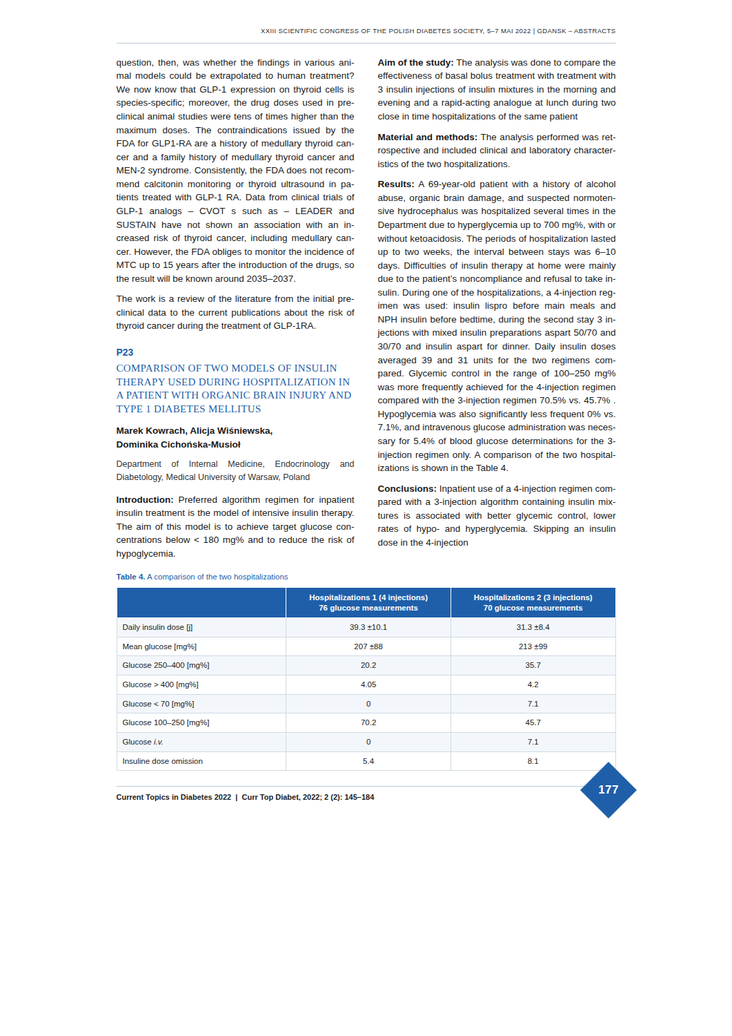XXIII Scientific Congress of the Polish Diabetes Society, 5–7 Mai 2022 | Gdansk – Abstracts
question, then, was whether the findings in various animal models could be extrapolated to human treatment? We now know that GLP-1 expression on thyroid cells is species-specific; moreover, the drug doses used in preclinical animal studies were tens of times higher than the maximum doses. The contraindications issued by the FDA for GLP1-RA are a history of medullary thyroid cancer and a family history of medullary thyroid cancer and MEN-2 syndrome. Consistently, the FDA does not recommend calcitonin monitoring or thyroid ultrasound in patients treated with GLP-1 RA. Data from clinical trials of GLP-1 analogs – CVOT s such as – LEADER and SUSTAIN have not shown an association with an increased risk of thyroid cancer, including medullary cancer. However, the FDA obliges to monitor the incidence of MTC up to 15 years after the introduction of the drugs, so the result will be known around 2035–2037.
The work is a review of the literature from the initial preclinical data to the current publications about the risk of thyroid cancer during the treatment of GLP-1RA.
P23
Comparison of two models of insulin therapy used during hospitalization in a patient with organic brain injury and type 1 diabetes mellitus
Marek Kowrach, Alicja Wiśniewska,
Dominika Cichońska-Musioł
Department of Internal Medicine, Endocrinology and Diabetology, Medical University of Warsaw, Poland
Introduction: Preferred algorithm regimen for inpatient insulin treatment is the model of intensive insulin therapy. The aim of this model is to achieve target glucose concentrations below < 180 mg% and to reduce the risk of hypoglycemia.
Aim of the study: The analysis was done to compare the effectiveness of basal bolus treatment with treatment with 3 insulin injections of insulin mixtures in the morning and evening and a rapid-acting analogue at lunch during two close in time hospitalizations of the same patient
Material and methods: The analysis performed was retrospective and included clinical and laboratory characteristics of the two hospitalizations.
Results: A 69-year-old patient with a history of alcohol abuse, organic brain damage, and suspected normotensive hydrocephalus was hospitalized several times in the Department due to hyperglycemia up to 700 mg%, with or without ketoacidosis. The periods of hospitalization lasted up to two weeks, the interval between stays was 6–10 days. Difficulties of insulin therapy at home were mainly due to the patient’s noncompliance and refusal to take insulin. During one of the hospitalizations, a 4-injection regimen was used: insulin lispro before main meals and NPH insulin before bedtime, during the second stay 3 injections with mixed insulin preparations aspart 50/70 and 30/70 and insulin aspart for dinner. Daily insulin doses averaged 39 and 31 units for the two regimens compared. Glycemic control in the range of 100–250 mg% was more frequently achieved for the 4-injection regimen compared with the 3-injection regimen 70.5% vs. 45.7% . Hypoglycemia was also significantly less frequent 0% vs. 7.1%, and intravenous glucose administration was necessary for 5.4% of blood glucose determinations for the 3-injection regimen only. A comparison of the two hospitalizations is shown in the Table 4.
Conclusions: Inpatient use of a 4-injection regimen compared with a 3-injection algorithm containing insulin mixtures is associated with better glycemic control, lower rates of hypo- and hyperglycemia. Skipping an insulin dose in the 4-injection
Table 4. A comparison of the two hospitalizations
| | Hospitalizations 1 (4 injections) 76 glucose measurements | Hospitalizations 2 (3 injections) 70 glucose measurements |
| --- | --- | --- |
| Daily insulin dose [j] | 39.3 ±10.1 | 31.3 ±8.4 |
| Mean glucose [mg%] | 207 ±88 | 213 ±99 |
| Glucose 250–400 [mg%] | 20.2 | 35.7 |
| Glucose > 400 [mg%] | 4.05 | 4.2 |
| Glucose < 70 [mg%] | 0 | 7.1 |
| Glucose 100–250 [mg%] | 70.2 | 45.7 |
| Glucose i.v. | 0 | 7.1 |
| Insuline dose omission | 5.4 | 8.1 |
Current Topics in Diabetes 2022 | Curr Top Diabet, 2022; 2 (2): 145–184
177